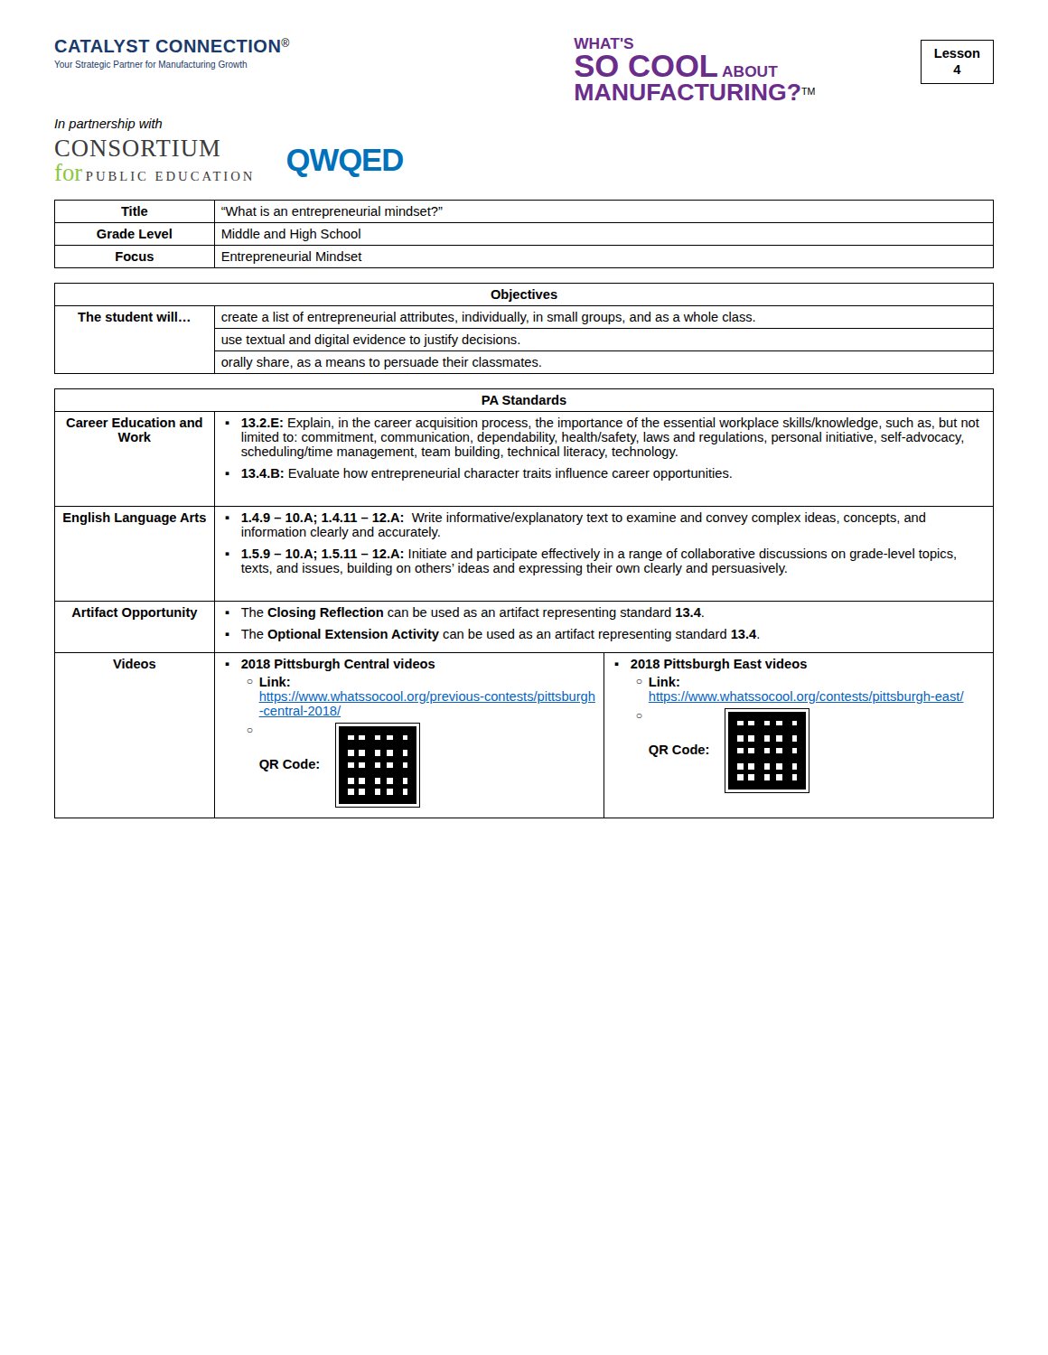Lesson
4
CATALYST CONNECTION®
Your Strategic Partner for Manufacturing Growth
WHAT'S
SO COOL ABOUT
MANUFACTURING?TM
In partnership with
CONSORTIUM
for PUBLIC EDUCATION QWQED
| Title | “What is an entrepreneurial mindset?” |
| Grade Level | Middle and High School |
| Focus | Entrepreneurial Mindset |
| Objectives |
| The student will… | create a list of entrepreneurial attributes, individually, in small groups, and as a whole class. |
| use textual and digital evidence to justify decisions. |
| orally share, as a means to persuade their classmates. |
| PA Standards |
| Career Education and Work | 13.2.E: Explain, in the career acquisition process, the importance of the essential workplace skills/knowledge, such as, but not limited to: commitment, communication, dependability, health/safety, laws and regulations, personal initiative, self-advocacy, scheduling/time management, team building, technical literacy, technology. 13.4.B: Evaluate how entrepreneurial character traits influence career opportunities. |
| English Language Arts | 1.4.9 – 10.A; 1.4.11 – 12.A: Write informative/explanatory text to examine and convey complex ideas, concepts, and information clearly and accurately. 1.5.9 – 10.A; 1.5.11 – 12.A: Initiate and participate effectively in a range of collaborative discussions on grade-level topics, texts, and issues, building on others’ ideas and expressing their own clearly and persuasively. |
| Artifact Opportunity | The Closing Reflection can be used as an artifact representing standard 13.4 . The Optional Extension Activity can be used as an artifact representing standard 13.4 . |
| Videos | / 2018 Pittsburgh Central videos Link: https://www.whatssocool.org/previous-contests/pittsburgh-central-2018/ QR Code: / 2018 Pittsburgh East videos Link: https://www.whatssocool.org/contests/pittsburgh-east/ QR Code: / |